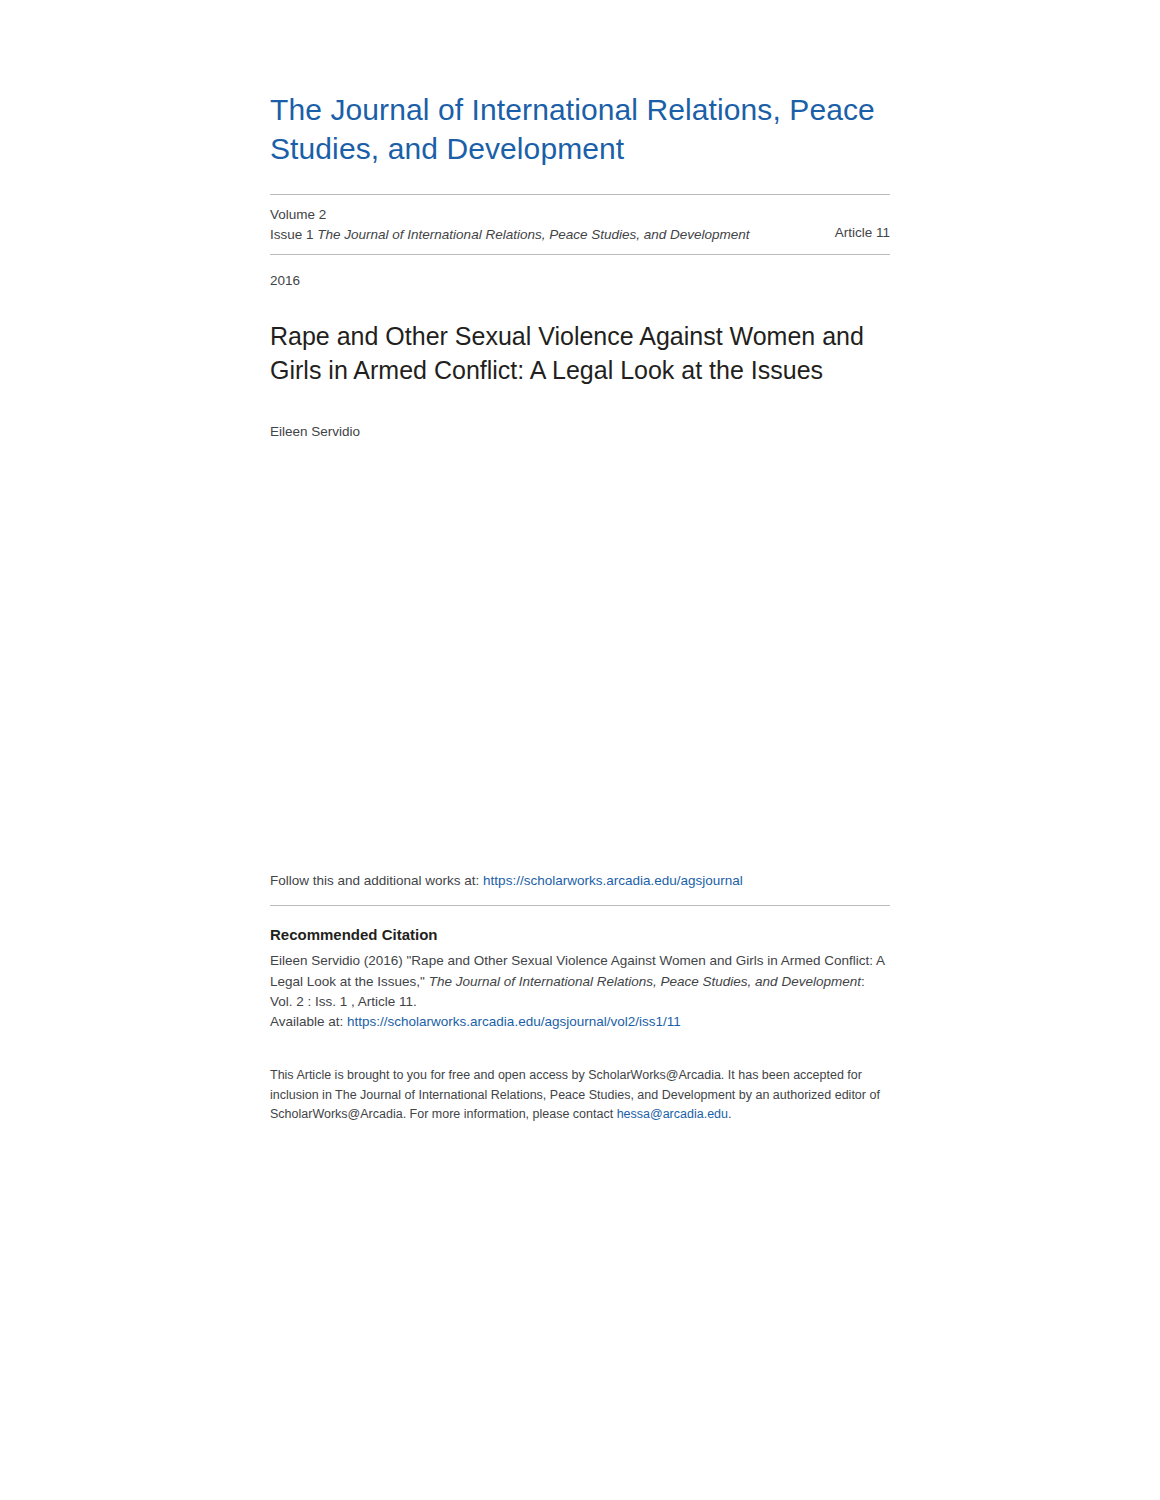The Journal of International Relations, Peace Studies, and Development
Volume 2 Issue 1 The Journal of International Relations, Peace Studies, and Development
Article 11
2016
Rape and Other Sexual Violence Against Women and Girls in Armed Conflict: A Legal Look at the Issues
Eileen Servidio
Follow this and additional works at: https://scholarworks.arcadia.edu/agsjournal
Recommended Citation
Eileen Servidio (2016) "Rape and Other Sexual Violence Against Women and Girls in Armed Conflict: A Legal Look at the Issues," The Journal of International Relations, Peace Studies, and Development: Vol. 2 : Iss. 1 , Article 11.
Available at: https://scholarworks.arcadia.edu/agsjournal/vol2/iss1/11
This Article is brought to you for free and open access by ScholarWorks@Arcadia. It has been accepted for inclusion in The Journal of International Relations, Peace Studies, and Development by an authorized editor of ScholarWorks@Arcadia. For more information, please contact hessa@arcadia.edu.